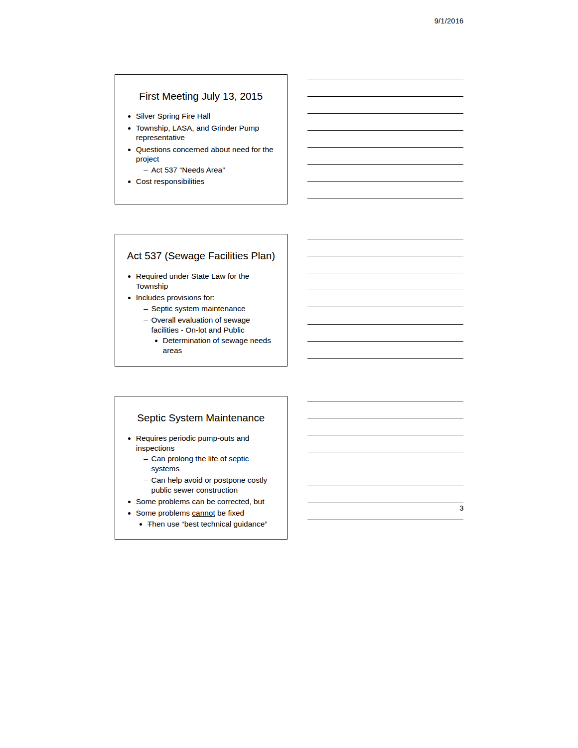9/1/2016
First Meeting July 13, 2015
Silver Spring Fire Hall
Township, LASA, and Grinder Pump representative
Questions concerned about need for the project
Act 537 “Needs Area”
Cost responsibilities
Act 537 (Sewage Facilities Plan)
Required under State Law for the Township
Includes provisions for:
Septic system maintenance
Overall evaluation of sewage facilities - On-lot and Public
Determination of sewage needs areas
Septic System Maintenance
Requires periodic pump-outs and inspections
Can prolong the life of septic systems
Can help avoid or postpone costly public sewer construction
Some problems can be corrected, but
Some problems cannot be fixed
Then use “best technical guidance”
3